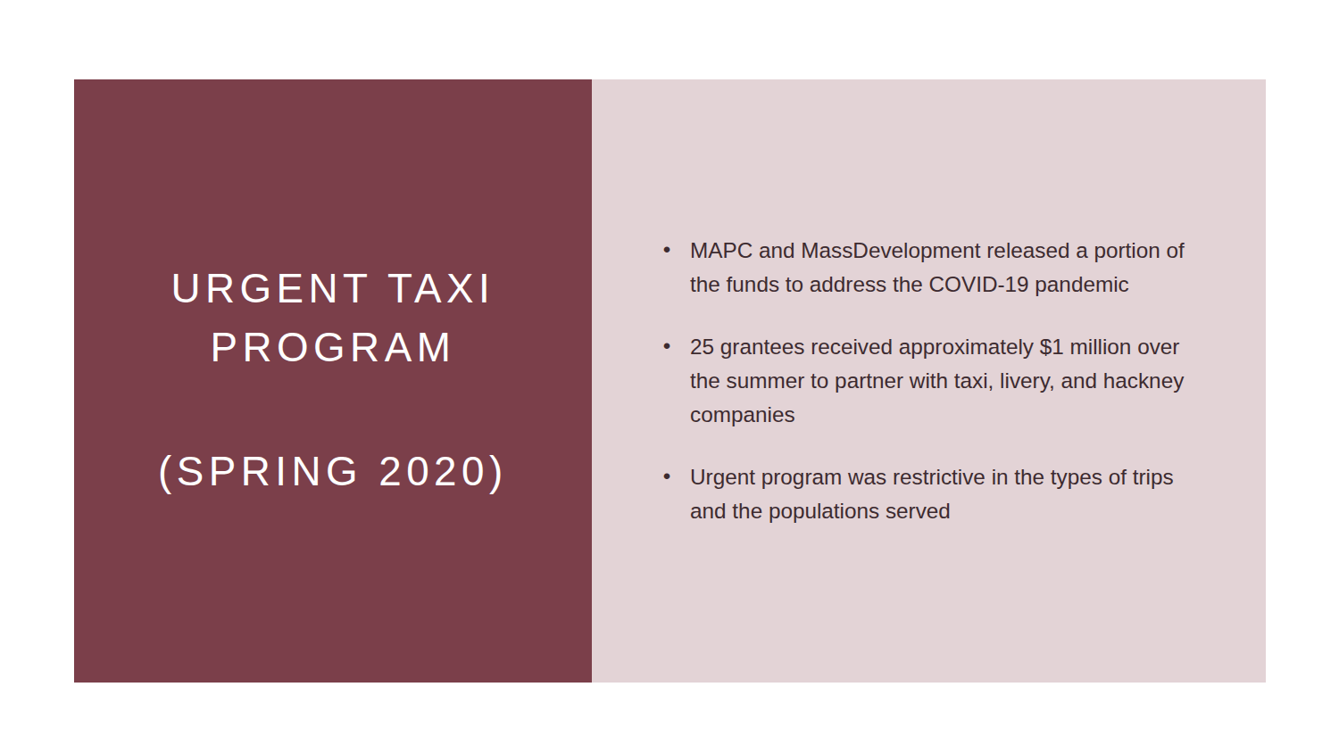Urgent Taxi Program (Spring 2020)
MAPC and MassDevelopment released a portion of the funds to address the COVID-19 pandemic
25 grantees received approximately $1 million over the summer to partner with taxi, livery, and hackney companies
Urgent program was restrictive in the types of trips and the populations served